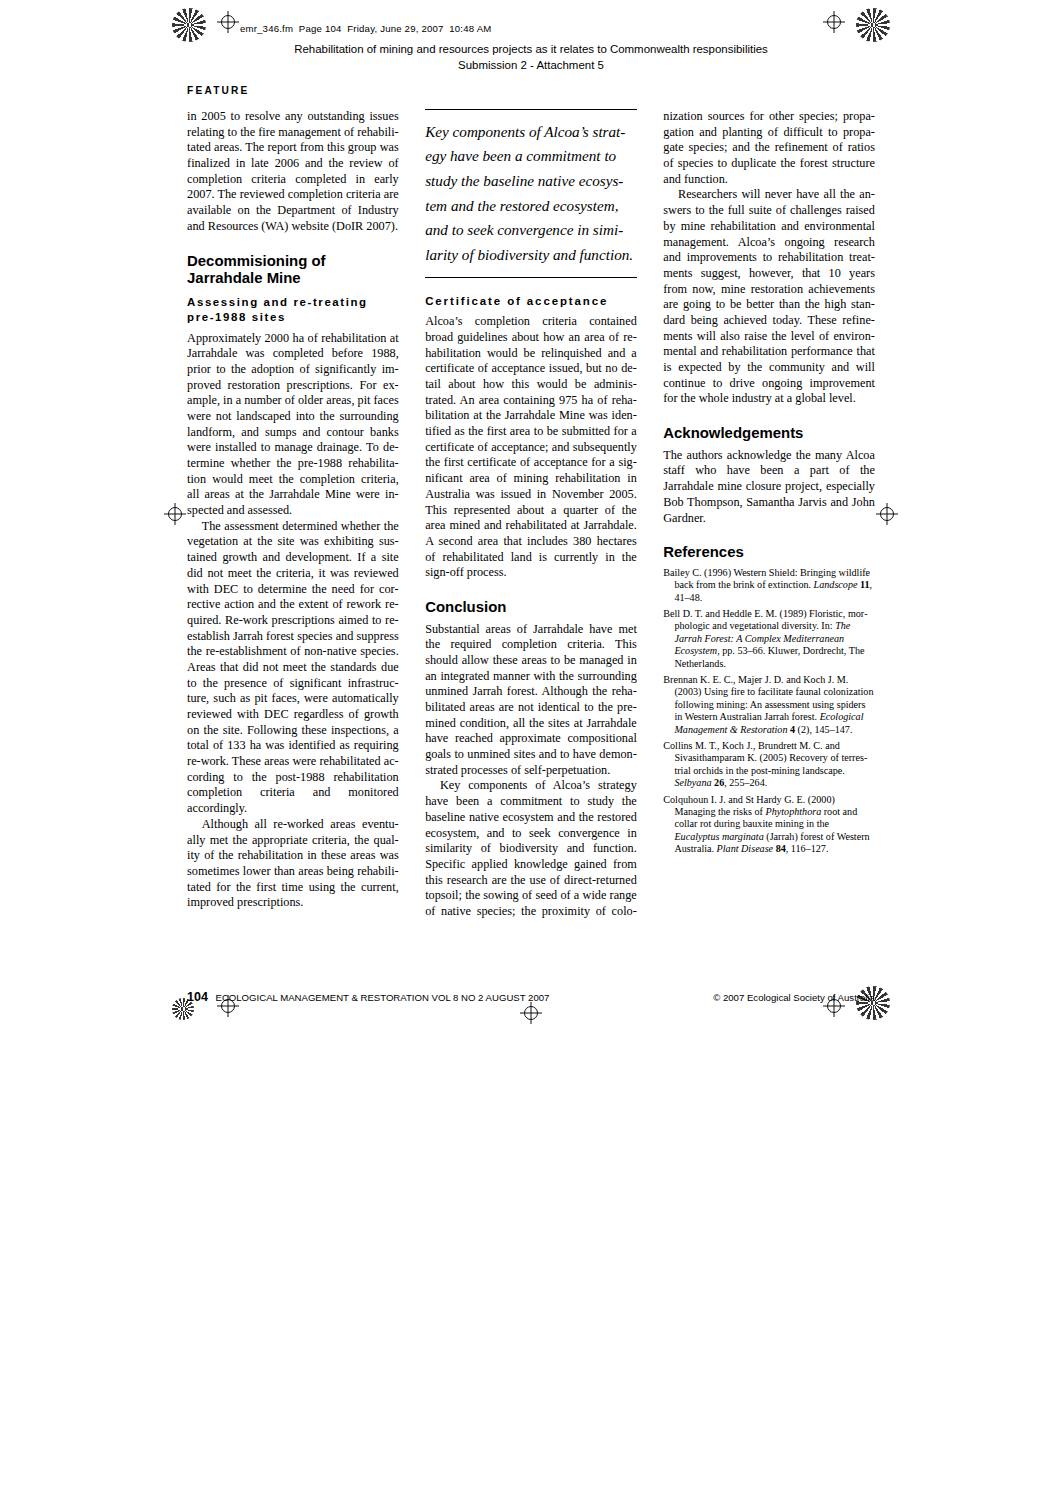emr_346.fm Page 104 Friday, June 29, 2007 10:48 AM
Rehabilitation of mining and resources projects as it relates to Commonwealth responsibilities
Submission 2 - Attachment 5
FEATURE
in 2005 to resolve any outstanding issues relating to the fire management of rehabilitated areas. The report from this group was finalized in late 2006 and the review of completion criteria completed in early 2007. The reviewed completion criteria are available on the Department of Industry and Resources (WA) website (DoIR 2007).
Decommisioning of Jarrahdale Mine
Assessing and re-treating pre-1988 sites
Approximately 2000 ha of rehabilitation at Jarrahdale was completed before 1988, prior to the adoption of significantly improved restoration prescriptions. For example, in a number of older areas, pit faces were not landscaped into the surrounding landform, and sumps and contour banks were installed to manage drainage. To determine whether the pre-1988 rehabilitation would meet the completion criteria, all areas at the Jarrahdale Mine were inspected and assessed.
The assessment determined whether the vegetation at the site was exhibiting sustained growth and development. If a site did not meet the criteria, it was reviewed with DEC to determine the need for corrective action and the extent of rework required. Re-work prescriptions aimed to re-establish Jarrah forest species and suppress the re-establishment of non-native species. Areas that did not meet the standards due to the presence of significant infrastructure, such as pit faces, were automatically reviewed with DEC regardless of growth on the site. Following these inspections, a total of 133 ha was identified as requiring re-work. These areas were rehabilitated according to the post-1988 rehabilitation completion criteria and monitored accordingly.
Although all re-worked areas eventually met the appropriate criteria, the quality of the rehabilitation in these areas was sometimes lower than areas being rehabilitated for the first time using the current, improved prescriptions.
Key components of Alcoa’s strategy have been a commitment to study the baseline native ecosystem and the restored ecosystem, and to seek convergence in similarity of biodiversity and function.
Certificate of acceptance
Alcoa’s completion criteria contained broad guidelines about how an area of rehabilitation would be relinquished and a certificate of acceptance issued, but no detail about how this would be administrated. An area containing 975 ha of rehabilitation at the Jarrahdale Mine was identified as the first area to be submitted for a certificate of acceptance; and subsequently the first certificate of acceptance for a significant area of mining rehabilitation in Australia was issued in November 2005. This represented about a quarter of the area mined and rehabilitated at Jarrahdale. A second area that includes 380 hectares of rehabilitated land is currently in the sign-off process.
Conclusion
Substantial areas of Jarrahdale have met the required completion criteria. This should allow these areas to be managed in an integrated manner with the surrounding unmined Jarrah forest. Although the rehabilitated areas are not identical to the premined condition, all the sites at Jarrahdale have reached approximate compositional goals to unmined sites and to have demonstrated processes of self-perpetuation.
Key components of Alcoa’s strategy have been a commitment to study the baseline native ecosystem and the restored ecosystem, and to seek convergence in similarity of biodiversity and function. Specific applied knowledge gained from this research are the use of direct-returned topsoil; the sowing of seed of a wide range of native species; the proximity of colonization sources for other species; propagation and planting of difficult to propagate species; and the refinement of ratios of species to duplicate the forest structure and function.
Researchers will never have all the answers to the full suite of challenges raised by mine rehabilitation and environmental management. Alcoa’s ongoing research and improvements to rehabilitation treatments suggest, however, that 10 years from now, mine restoration achievements are going to be better than the high standard being achieved today. These refinements will also raise the level of environmental and rehabilitation performance that is expected by the community and will continue to drive ongoing improvement for the whole industry at a global level.
Acknowledgements
The authors acknowledge the many Alcoa staff who have been a part of the Jarrahdale mine closure project, especially Bob Thompson, Samantha Jarvis and John Gardner.
References
Bailey C. (1996) Western Shield: Bringing wildlife back from the brink of extinction. Landscope 11, 41–48.
Bell D. T. and Heddle E. M. (1989) Floristic, morphologic and vegetational diversity. In: The Jarrah Forest: A Complex Mediterranean Ecosystem, pp. 53–66. Kluwer, Dordrecht, The Netherlands.
Brennan K. E. C., Majer J. D. and Koch J. M. (2003) Using fire to facilitate faunal colonization following mining: An assessment using spiders in Western Australian Jarrah forest. Ecological Management & Restoration 4 (2), 145–147.
Collins M. T., Koch J., Brundrett M. C. and Sivasithamparam K. (2005) Recovery of terrestrial orchids in the post-mining landscape. Selbyana 26, 255–264.
Colquhoun I. J. and St Hardy G. E. (2000) Managing the risks of Phytophthora root and collar rot during bauxite mining in the Eucalyptus marginata (Jarrah) forest of Western Australia. Plant Disease 84, 116–127.
104 ECOLOGICAL MANAGEMENT & RESTORATION VOL 8 NO 2 AUGUST 2007
© 2007 Ecological Society of Australia